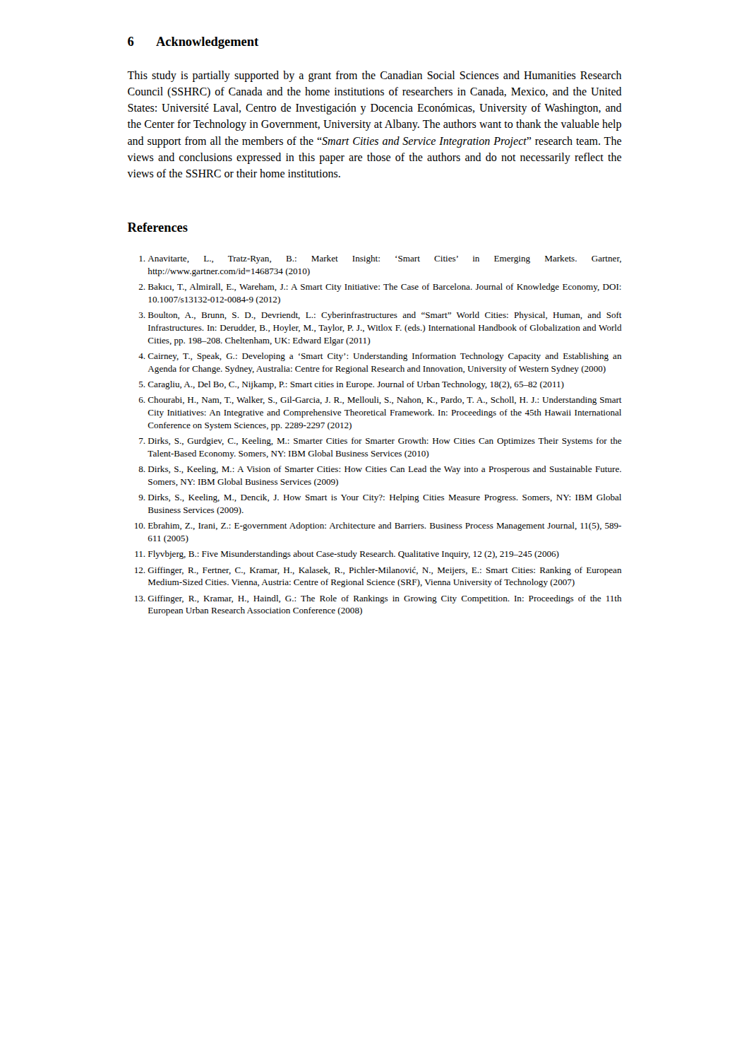6 Acknowledgement
This study is partially supported by a grant from the Canadian Social Sciences and Humanities Research Council (SSHRC) of Canada and the home institutions of researchers in Canada, Mexico, and the United States: Université Laval, Centro de Investigación y Docencia Económicas, University of Washington, and the Center for Technology in Government, University at Albany. The authors want to thank the valuable help and support from all the members of the “Smart Cities and Service Integration Project” research team. The views and conclusions expressed in this paper are those of the authors and do not necessarily reflect the views of the SSHRC or their home institutions.
References
Anavitarte, L., Tratz-Ryan, B.: Market Insight: ‘Smart Cities’ in Emerging Markets. Gartner, http://www.gartner.com/id=1468734 (2010)
Bakıcı, T., Almirall, E., Wareham, J.: A Smart City Initiative: The Case of Barcelona. Journal of Knowledge Economy, DOI: 10.1007/s13132-012-0084-9 (2012)
Boulton, A., Brunn, S. D., Devriendt, L.: Cyberinfrastructures and “Smart” World Cities: Physical, Human, and Soft Infrastructures. In: Derudder, B., Hoyler, M., Taylor, P. J., Witlox F. (eds.) International Handbook of Globalization and World Cities, pp. 198–208. Cheltenham, UK: Edward Elgar (2011)
Cairney, T., Speak, G.: Developing a ‘Smart City’: Understanding Information Technology Capacity and Establishing an Agenda for Change. Sydney, Australia: Centre for Regional Research and Innovation, University of Western Sydney (2000)
Caragliu, A., Del Bo, C., Nijkamp, P.: Smart cities in Europe. Journal of Urban Technology, 18(2), 65–82 (2011)
Chourabi, H., Nam, T., Walker, S., Gil-Garcia, J. R., Mellouli, S., Nahon, K., Pardo, T. A., Scholl, H. J.: Understanding Smart City Initiatives: An Integrative and Comprehensive Theoretical Framework. In: Proceedings of the 45th Hawaii International Conference on System Sciences, pp. 2289-2297 (2012)
Dirks, S., Gurdgiev, C., Keeling, M.: Smarter Cities for Smarter Growth: How Cities Can Optimizes Their Systems for the Talent-Based Economy. Somers, NY: IBM Global Business Services (2010)
Dirks, S., Keeling, M.: A Vision of Smarter Cities: How Cities Can Lead the Way into a Prosperous and Sustainable Future. Somers, NY: IBM Global Business Services (2009)
Dirks, S., Keeling, M., Dencik, J. How Smart is Your City?: Helping Cities Measure Progress. Somers, NY: IBM Global Business Services (2009).
Ebrahim, Z., Irani, Z.: E-government Adoption: Architecture and Barriers. Business Process Management Journal, 11(5), 589-611 (2005)
Flyvbjerg, B.: Five Misunderstandings about Case-study Research. Qualitative Inquiry, 12 (2), 219–245 (2006)
Giffinger, R., Fertner, C., Kramar, H., Kalasek, R., Pichler-Milanović, N., Meijers, E.: Smart Cities: Ranking of European Medium-Sized Cities. Vienna, Austria: Centre of Regional Science (SRF), Vienna University of Technology (2007)
Giffinger, R., Kramar, H., Haindl, G.: The Role of Rankings in Growing City Competition. In: Proceedings of the 11th European Urban Research Association Conference (2008)